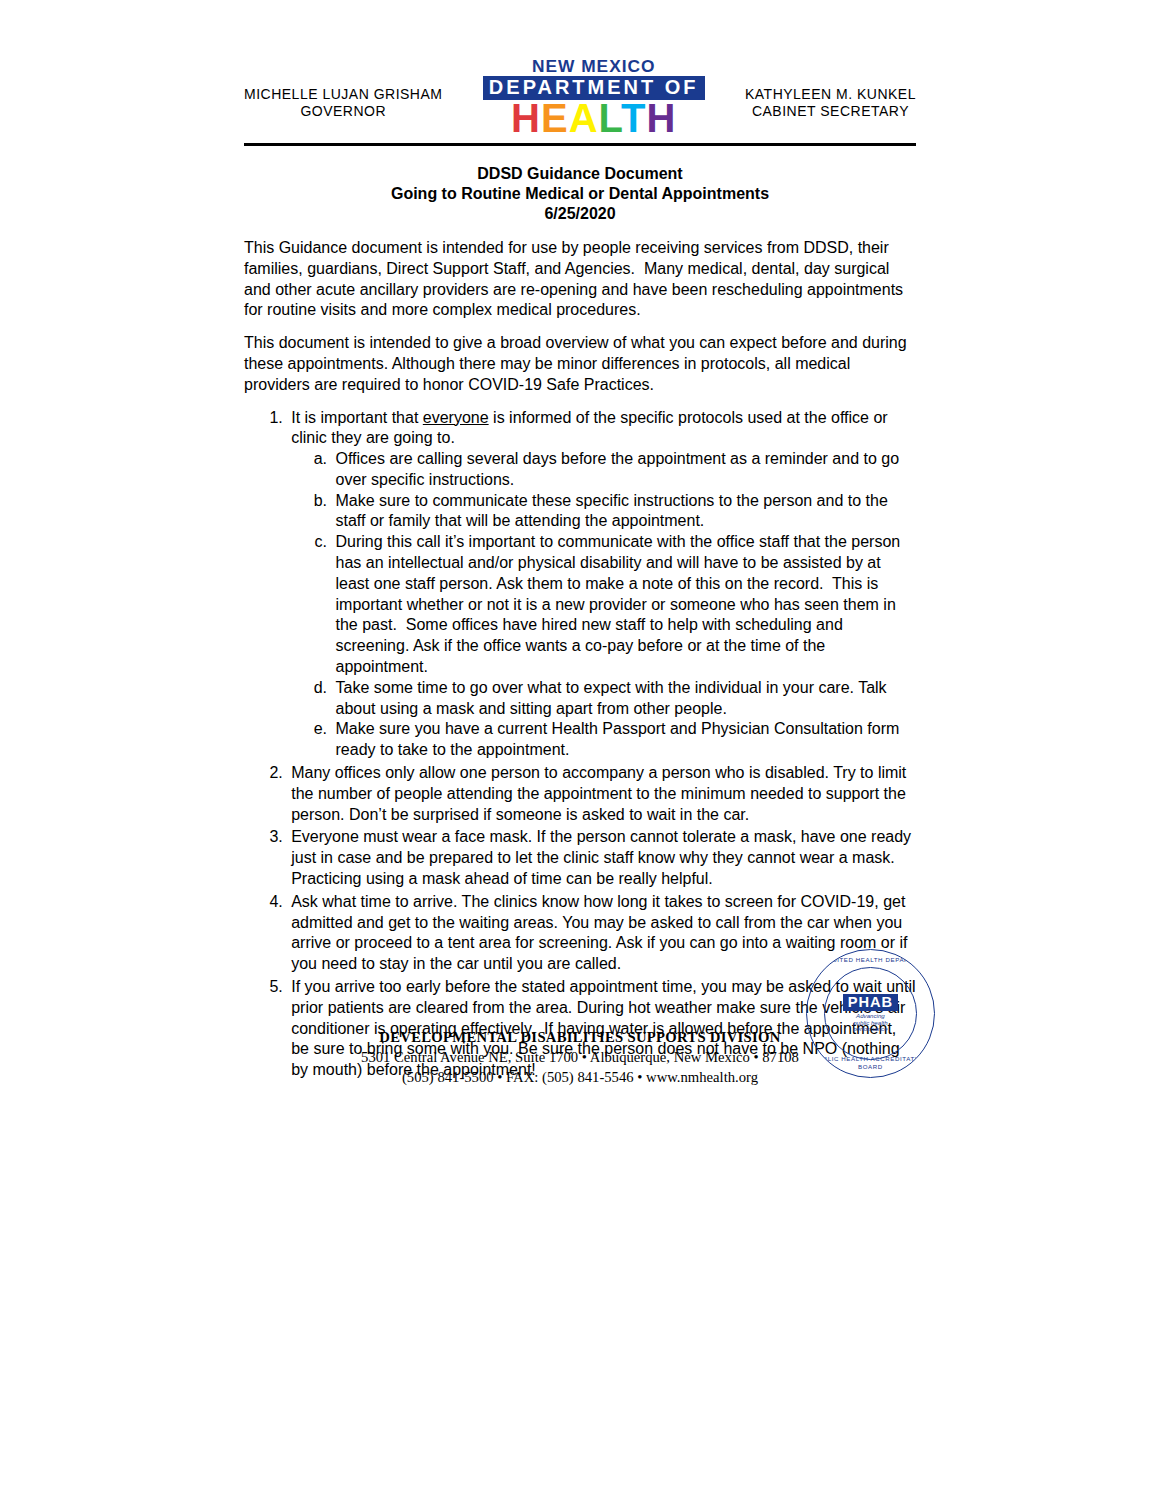MICHELLE LUJAN GRISHAM
GOVERNOR
NEW MEXICO
DEPARTMENT OF
HEALTH
KATHYLEEN M. KUNKEL
CABINET SECRETARY
DDSD Guidance Document
Going to Routine Medical or Dental Appointments
6/25/2020
This Guidance document is intended for use by people receiving services from DDSD, their families, guardians, Direct Support Staff, and Agencies. Many medical, dental, day surgical and other acute ancillary providers are re-opening and have been rescheduling appointments for routine visits and more complex medical procedures.
This document is intended to give a broad overview of what you can expect before and during these appointments. Although there may be minor differences in protocols, all medical providers are required to honor COVID-19 Safe Practices.
It is important that everyone is informed of the specific protocols used at the office or clinic they are going to.
Offices are calling several days before the appointment as a reminder and to go over specific instructions.
Make sure to communicate these specific instructions to the person and to the staff or family that will be attending the appointment.
During this call it’s important to communicate with the office staff that the person has an intellectual and/or physical disability and will have to be assisted by at least one staff person. Ask them to make a note of this on the record. This is important whether or not it is a new provider or someone who has seen them in the past. Some offices have hired new staff to help with scheduling and screening. Ask if the office wants a co-pay before or at the time of the appointment.
Take some time to go over what to expect with the individual in your care. Talk about using a mask and sitting apart from other people.
Make sure you have a current Health Passport and Physician Consultation form ready to take to the appointment.
Many offices only allow one person to accompany a person who is disabled. Try to limit the number of people attending the appointment to the minimum needed to support the person. Don’t be surprised if someone is asked to wait in the car.
Everyone must wear a face mask. If the person cannot tolerate a mask, have one ready just in case and be prepared to let the clinic staff know why they cannot wear a mask. Practicing using a mask ahead of time can be really helpful.
Ask what time to arrive. The clinics know how long it takes to screen for COVID-19, get admitted and get to the waiting areas. You may be asked to call from the car when you arrive or proceed to a tent area for screening. Ask if you can go into a waiting room or if you need to stay in the car until you are called.
If you arrive too early before the stated appointment time, you may be asked to wait until prior patients are cleared from the area. During hot weather make sure the vehicle’s air conditioner is operating effectively. If having water is allowed before the appointment, be sure to bring some with you. Be sure the person does not have to be NPO (nothing by mouth) before the appointment!
ACCREDITED HEALTH DEPARTMENT
PHAB
Advancing
public health
performance
PUBLIC HEALTH ACCREDITATION BOARD
DEVELOPMENTAL DISABILITIES SUPPORTS DIVISION
5301 Central Avenue NE, Suite 1700 • Albuquerque, New Mexico • 87108
(505) 841-5500 • FAX: (505) 841-5546 • www.nmhealth.org